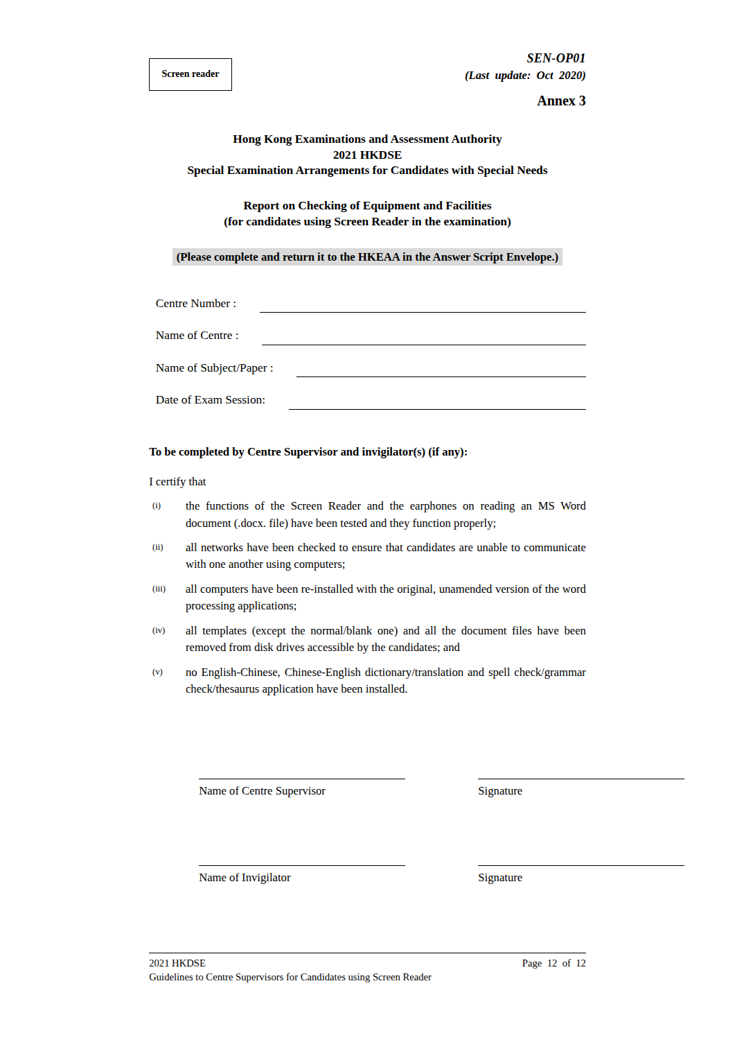Screen reader
SEN-OP01
(Last update: Oct 2020)
Annex 3
Hong Kong Examinations and Assessment Authority
2021 HKDSE
Special Examination Arrangements for Candidates with Special Needs
Report on Checking of Equipment and Facilities
(for candidates using Screen Reader in the examination)
(Please complete and return it to the HKEAA in the Answer Script Envelope.)
Centre Number :
Name of Centre :
Name of Subject/Paper :
Date of Exam Session:
To be completed by Centre Supervisor and invigilator(s) (if any):
I certify that
(i) the functions of the Screen Reader and the earphones on reading an MS Word document (.docx. file) have been tested and they function properly;
(ii) all networks have been checked to ensure that candidates are unable to communicate with one another using computers;
(iii) all computers have been re-installed with the original, unamended version of the word processing applications;
(iv) all templates (except the normal/blank one) and all the document files have been removed from disk drives accessible by the candidates; and
(v) no English-Chinese, Chinese-English dictionary/translation and spell check/grammar check/thesaurus application have been installed.
Name of Centre Supervisor
Signature
Name of Invigilator
Signature
2021 HKDSE
Guidelines to Centre Supervisors for Candidates using Screen Reader
Page 12 of 12